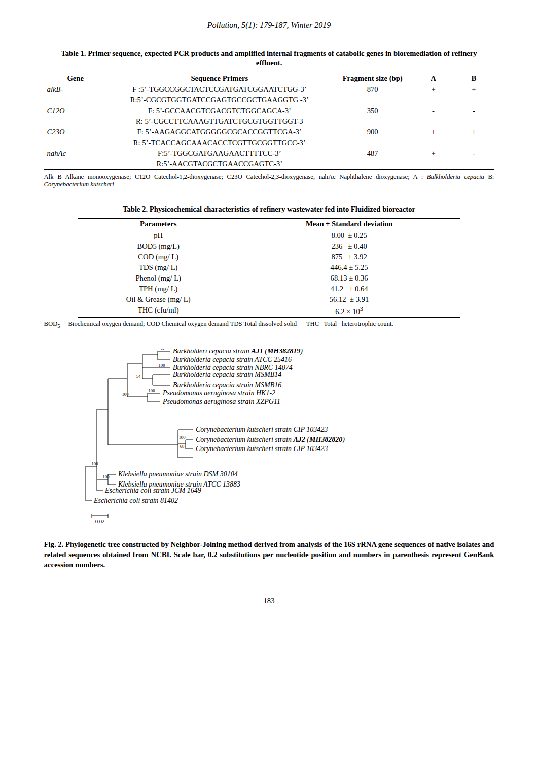Pollution, 5(1): 179-187, Winter 2019
Table 1. Primer sequence, expected PCR products and amplified internal fragments of catabolic genes in bioremediation of refinery effluent.
| Gene | Sequence Primers | Fragment size (bp) | A | B |
| --- | --- | --- | --- | --- |
| alkB - | F :5’-TGGCCGGCTACTCCGATGATCGGAATCTGG-3’ | 870 | + | + |
| | R:5’-CGCGTGGTGATCCGAGTGCCGCTGAAGGTG -3’ | | | |
| C12O | F: 5’-GCCAACGTCGACGTCTGGCAGCA-3’ | 350 | - | - |
| | R: 5’-CGCCTTCAAAGTTGATCTGCGTGGTTGGT-3 | | | |
| C23O | F: 5’-AAGAGGCATGGGGGCGCACCGGTTCGA-3’ | 900 | + | + |
| | R: 5’-TCACCAGCAAACACCTCGTTGCGGTTGCC-3’ | | | |
| nahAc | F:5’-TGGCGATGAAGAACTTTTCC-3’ | 487 | + | - |
| | R:5’-AACGTACGCTGAACCGAGTC-3’ | | | |
Alk B Alkane monooxygenase; C12O Catechol-1,2-dioxygenase; C23O Catechol-2,3-dioxygenase, nahAc Naphthalene dioxygenase; A : Bulkholderia cepacia B: Corynebacterium kutscheri
Table 2. Physicochemical characteristics of refinery wastewater fed into Fluidized bioreactor
| Parameters | Mean ± Standard deviation |
| --- | --- |
| pH | 8.00 ± 0.25 |
| BOD5 (mg/L) | 236 ± 0.40 |
| COD (mg/ L) | 875 ± 3.92 |
| TDS (mg/ L) | 446.4 ± 5.25 |
| Phenol (mg/ L) | 68.13 ± 0.36 |
| TPH (mg/ L) | 41.2 ± 0.64 |
| Oil & Grease (mg/ L) | 56.12 ± 3.91 |
| THC (cfu/ml) | 6.2 × 10 3 |
BOD5 Biochemical oxygen demand; COD Chemical oxygen demand TDS Total dissolved solid THC Total heterotrophic count.
98 100 54 100 100 100 68 100 100 Burkholderi cepacia strain AJ1 (MH382819) Burkholderia cepacia strain ATCC 25416 Burkholderia cepacia strain NBRC 14074 Burkholderia cepacia strain MSMB14 Burkholderia cepacia strain MSMB16 Pseudomonas aeruginosa strain HK1-2 Pseudomonas aeruginosa strain XZPG11 Corynebacterium kutscheri strain CIP 103423 Corynebacterium kutscheri strain AJ2 (MH382820) Corynebacterium kutscheri strain CIP 103423 Klebsiella pneumoniae strain DSM 30104 Klebsiella pneumoniae strain ATCC 13883 Escherichia coli strain JCM 1649 Escherichia coli strain 81402 0.02
Fig. 2. Phylogenetic tree constructed by Neighbor-Joining method derived from analysis of the 16S rRNA gene sequences of native isolates and related sequences obtained from NCBI. Scale bar, 0.2 substitutions per nucleotide position and numbers in parenthesis represent GenBank accession numbers.
183